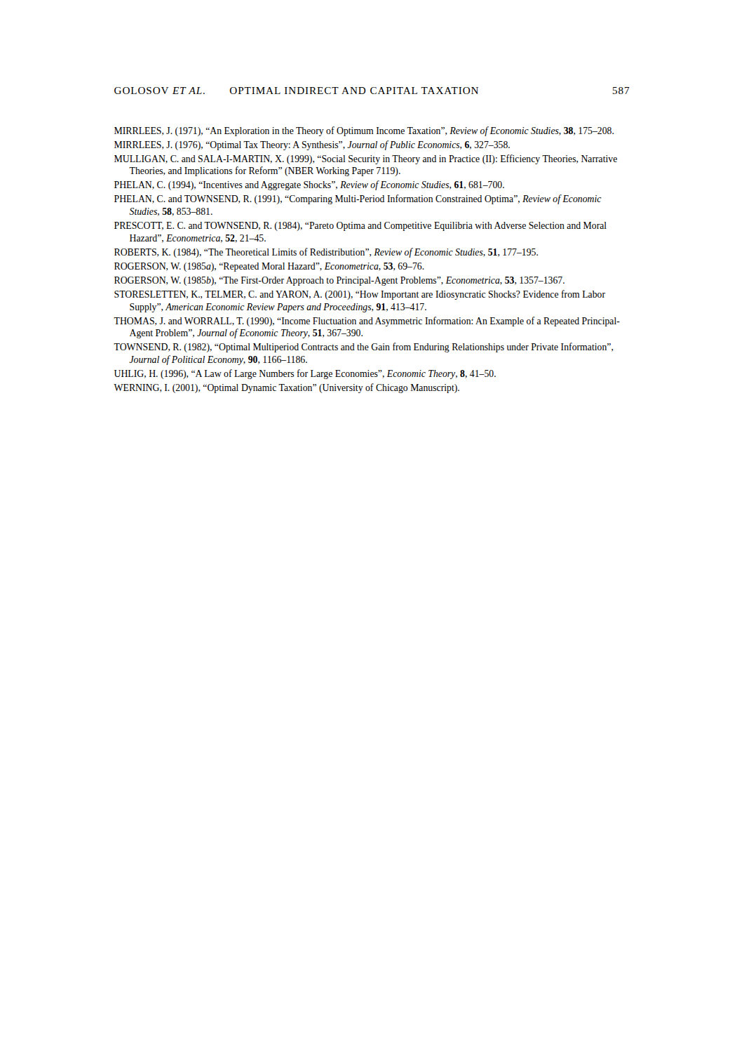GOLOSOV ET AL. OPTIMAL INDIRECT AND CAPITAL TAXATION 587
MIRRLEES, J. (1971), “An Exploration in the Theory of Optimum Income Taxation”, Review of Economic Studies, 38, 175–208.
MIRRLEES, J. (1976), “Optimal Tax Theory: A Synthesis”, Journal of Public Economics, 6, 327–358.
MULLIGAN, C. and SALA-I-MARTIN, X. (1999), “Social Security in Theory and in Practice (II): Efficiency Theories, Narrative Theories, and Implications for Reform” (NBER Working Paper 7119).
PHELAN, C. (1994), “Incentives and Aggregate Shocks”, Review of Economic Studies, 61, 681–700.
PHELAN, C. and TOWNSEND, R. (1991), “Comparing Multi-Period Information Constrained Optima”, Review of Economic Studies, 58, 853–881.
PRESCOTT, E. C. and TOWNSEND, R. (1984), “Pareto Optima and Competitive Equilibria with Adverse Selection and Moral Hazard”, Econometrica, 52, 21–45.
ROBERTS, K. (1984), “The Theoretical Limits of Redistribution”, Review of Economic Studies, 51, 177–195.
ROGERSON, W. (1985a), “Repeated Moral Hazard”, Econometrica, 53, 69–76.
ROGERSON, W. (1985b), “The First-Order Approach to Principal-Agent Problems”, Econometrica, 53, 1357–1367.
STORESLETTEN, K., TELMER, C. and YARON, A. (2001), “How Important are Idiosyncratic Shocks? Evidence from Labor Supply”, American Economic Review Papers and Proceedings, 91, 413–417.
THOMAS, J. and WORRALL, T. (1990), “Income Fluctuation and Asymmetric Information: An Example of a Repeated Principal-Agent Problem”, Journal of Economic Theory, 51, 367–390.
TOWNSEND, R. (1982), “Optimal Multiperiod Contracts and the Gain from Enduring Relationships under Private Information”, Journal of Political Economy, 90, 1166–1186.
UHLIG, H. (1996), “A Law of Large Numbers for Large Economies”, Economic Theory, 8, 41–50.
WERNING, I. (2001), “Optimal Dynamic Taxation” (University of Chicago Manuscript).